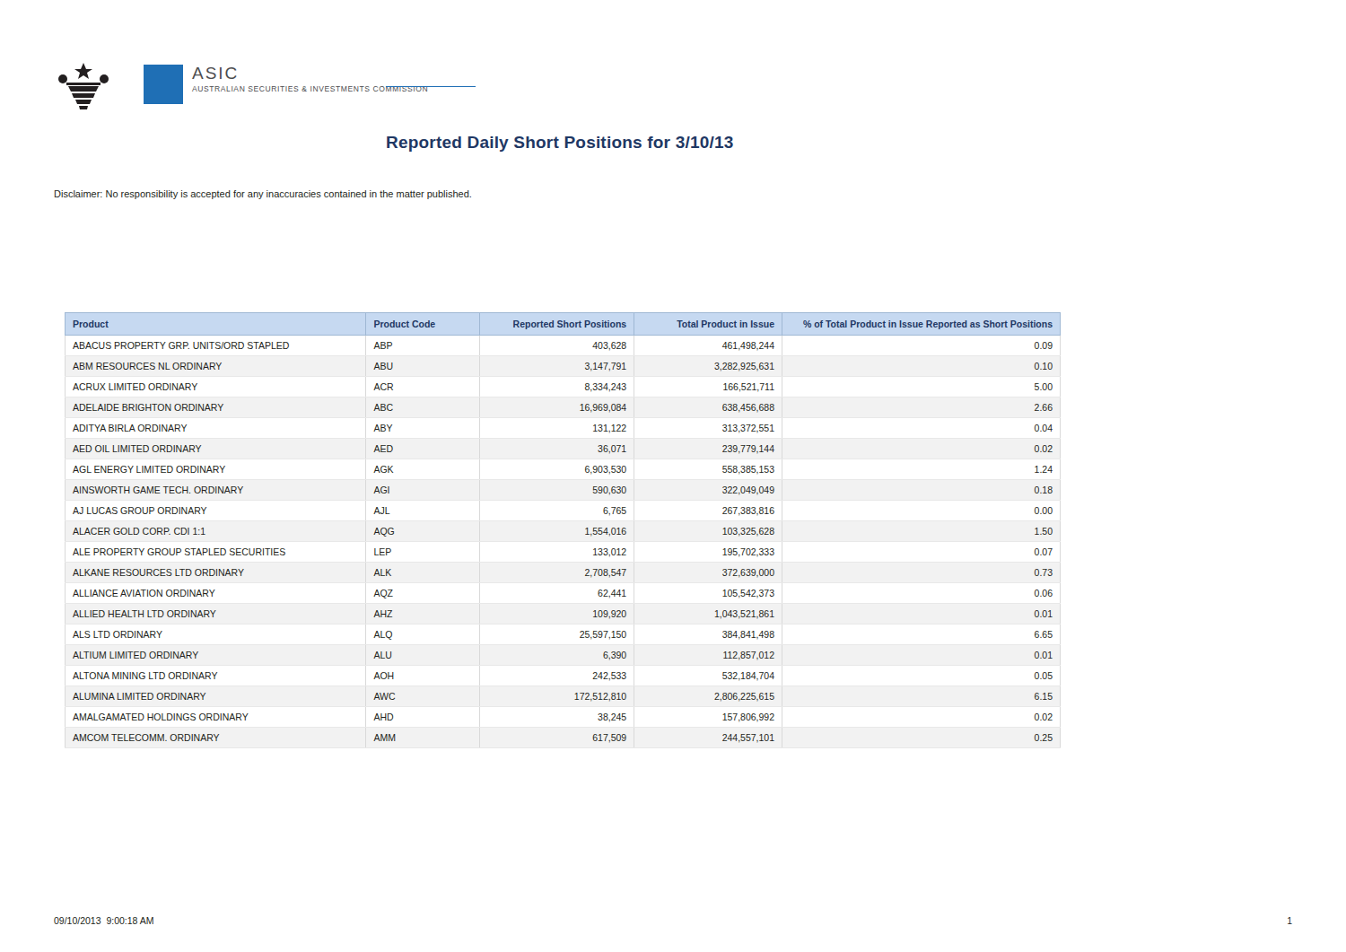ASIC
AUSTRALIAN SECURITIES & INVESTMENTS COMMISSION
Reported Daily Short Positions for 3/10/13
Disclaimer: No responsibility is accepted for any inaccuracies contained in the matter published.
| Product | Product Code | Reported Short Positions | Total Product in Issue | % of Total Product in Issue Reported as Short Positions |
| --- | --- | --- | --- | --- |
| ABACUS PROPERTY GRP. UNITS/ORD STAPLED | ABP | 403,628 | 461,498,244 | 0.09 |
| ABM RESOURCES NL ORDINARY | ABU | 3,147,791 | 3,282,925,631 | 0.10 |
| ACRUX LIMITED ORDINARY | ACR | 8,334,243 | 166,521,711 | 5.00 |
| ADELAIDE BRIGHTON ORDINARY | ABC | 16,969,084 | 638,456,688 | 2.66 |
| ADITYA BIRLA ORDINARY | ABY | 131,122 | 313,372,551 | 0.04 |
| AED OIL LIMITED ORDINARY | AED | 36,071 | 239,779,144 | 0.02 |
| AGL ENERGY LIMITED ORDINARY | AGK | 6,903,530 | 558,385,153 | 1.24 |
| AINSWORTH GAME TECH. ORDINARY | AGI | 590,630 | 322,049,049 | 0.18 |
| AJ LUCAS GROUP ORDINARY | AJL | 6,765 | 267,383,816 | 0.00 |
| ALACER GOLD CORP. CDI 1:1 | AQG | 1,554,016 | 103,325,628 | 1.50 |
| ALE PROPERTY GROUP STAPLED SECURITIES | LEP | 133,012 | 195,702,333 | 0.07 |
| ALKANE RESOURCES LTD ORDINARY | ALK | 2,708,547 | 372,639,000 | 0.73 |
| ALLIANCE AVIATION ORDINARY | AQZ | 62,441 | 105,542,373 | 0.06 |
| ALLIED HEALTH LTD ORDINARY | AHZ | 109,920 | 1,043,521,861 | 0.01 |
| ALS LTD ORDINARY | ALQ | 25,597,150 | 384,841,498 | 6.65 |
| ALTIUM LIMITED ORDINARY | ALU | 6,390 | 112,857,012 | 0.01 |
| ALTONA MINING LTD ORDINARY | AOH | 242,533 | 532,184,704 | 0.05 |
| ALUMINA LIMITED ORDINARY | AWC | 172,512,810 | 2,806,225,615 | 6.15 |
| AMALGAMATED HOLDINGS ORDINARY | AHD | 38,245 | 157,806,992 | 0.02 |
| AMCOM TELECOMM. ORDINARY | AMM | 617,509 | 244,557,101 | 0.25 |
09/10/2013 9:00:18 AM
1